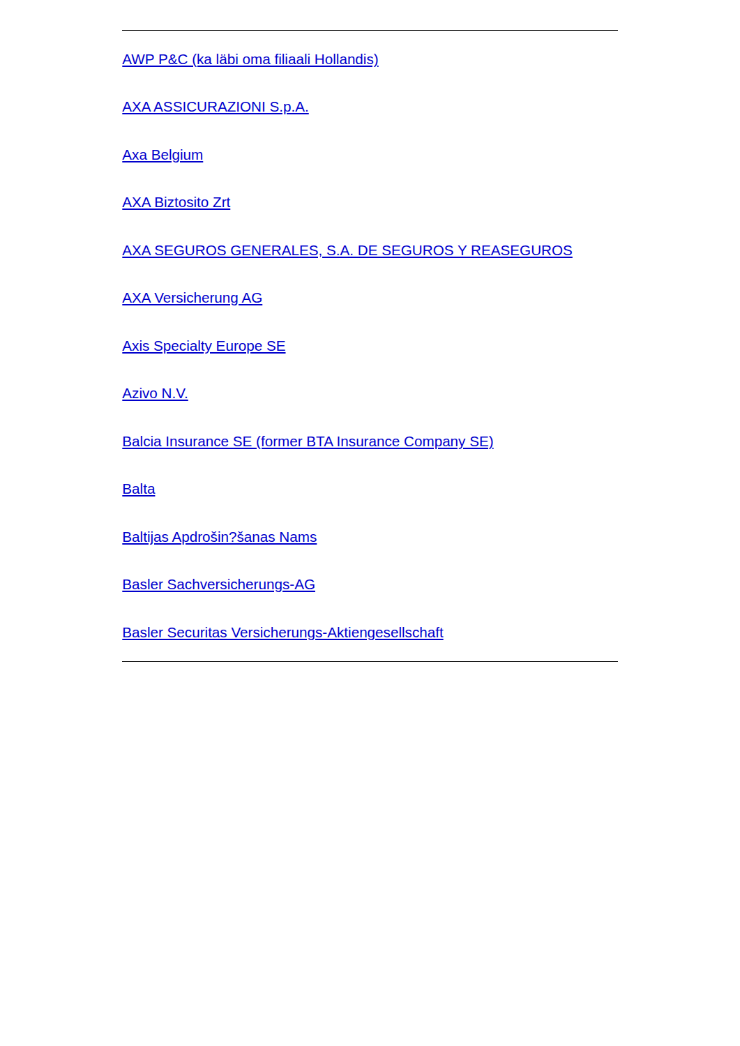AWP P&C (ka läbi oma filiaali Hollandis)
AXA ASSICURAZIONI S.p.A.
Axa Belgium
AXA Biztosito Zrt
AXA SEGUROS GENERALES, S.A. DE SEGUROS Y REASEGUROS
AXA Versicherung AG
Axis Specialty Europe SE
Azivo N.V.
Balcia Insurance SE (former BTA Insurance Company SE)
Balta
Baltijas Apdrošin?šanas Nams
Basler Sachversicherungs-AG
Basler Securitas Versicherungs-Aktiengesellschaft